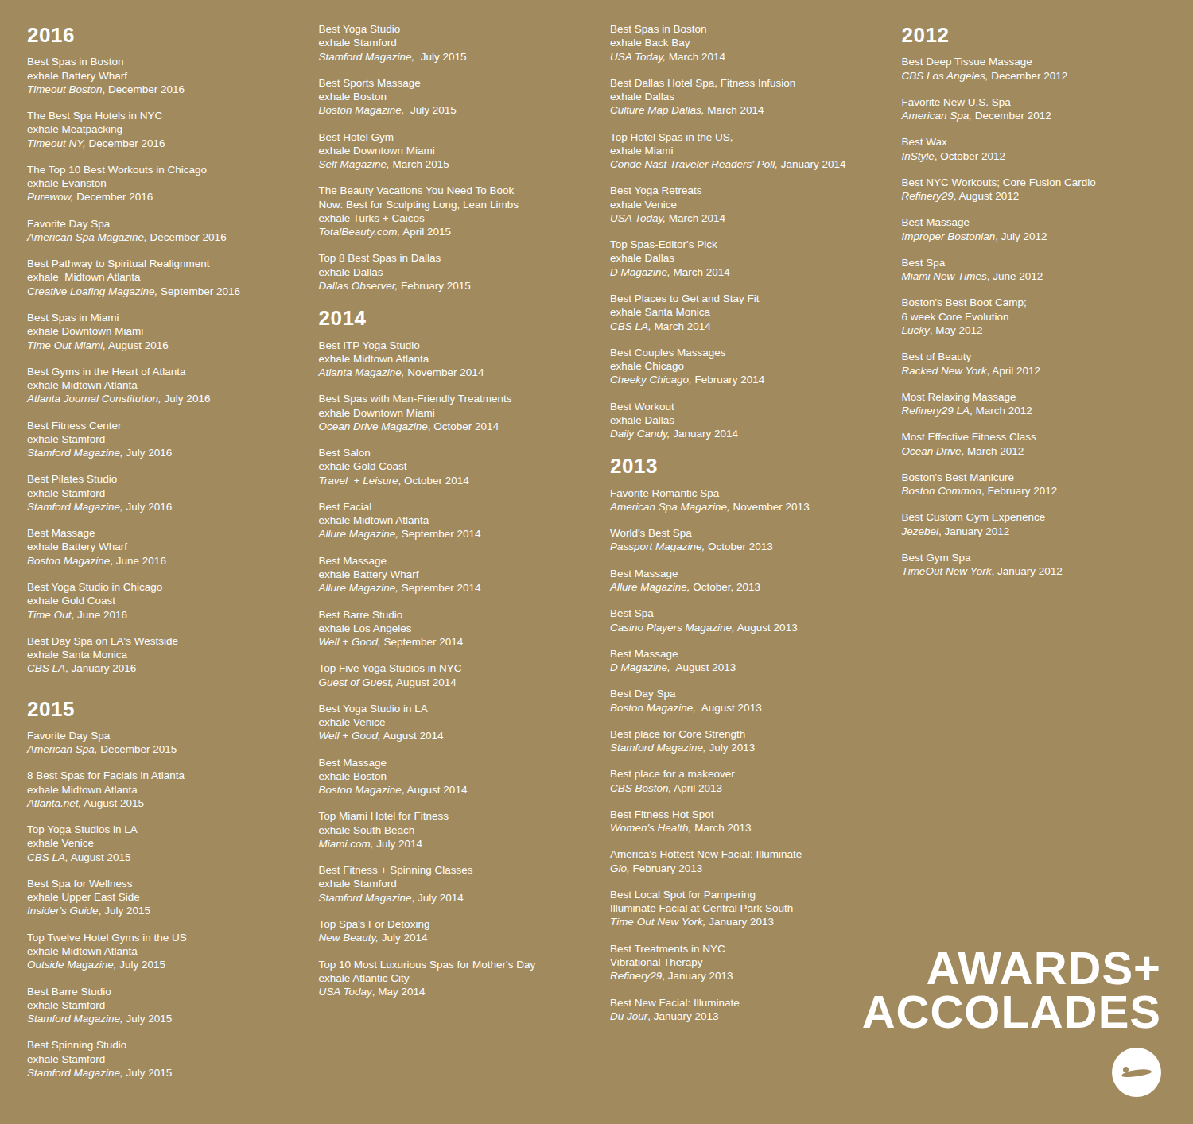2016
Best Spas in Boston exhale Battery Wharf Timeout Boston, December 2016
The Best Spa Hotels in NYC exhale Meatpacking Timeout NY, December 2016
The Top 10 Best Workouts in Chicago exhale Evanston Purewow, December 2016
Favorite Day Spa American Spa Magazine, December 2016
Best Pathway to Spiritual Realignment exhale Midtown Atlanta Creative Loafing Magazine, September 2016
Best Spas in Miami exhale Downtown Miami Time Out Miami, August 2016
Best Gyms in the Heart of Atlanta exhale Midtown Atlanta Atlanta Journal Constitution, July 2016
Best Fitness Center exhale Stamford Stamford Magazine, July 2016
Best Pilates Studio exhale Stamford Stamford Magazine, July 2016
Best Massage exhale Battery Wharf Boston Magazine, June 2016
Best Yoga Studio in Chicago exhale Gold Coast Time Out, June 2016
Best Day Spa on LA's Westside exhale Santa Monica CBS LA, January 2016
2015
Favorite Day Spa American Spa, December 2015
8 Best Spas for Facials in Atlanta exhale Midtown Atlanta Atlanta.net, August 2015
Top Yoga Studios in LA exhale Venice CBS LA, August 2015
Best Spa for Wellness exhale Upper East Side Insider's Guide, July 2015
Top Twelve Hotel Gyms in the US exhale Midtown Atlanta Outside Magazine, July 2015
Best Barre Studio exhale Stamford Stamford Magazine, July 2015
Best Spinning Studio exhale Stamford Stamford Magazine, July 2015
Best Yoga Studio exhale Stamford Stamford Magazine, July 2015
Best Sports Massage exhale Boston Boston Magazine, July 2015
Best Hotel Gym exhale Downtown Miami Self Magazine, March 2015
The Beauty Vacations You Need To Book Now: Best for Sculpting Long, Lean Limbs exhale Turks + Caicos TotalBeauty.com, April 2015
Top 8 Best Spas in Dallas exhale Dallas Dallas Observer, February 2015
2014
Best ITP Yoga Studio exhale Midtown Atlanta Atlanta Magazine, November 2014
Best Spas with Man-Friendly Treatments exhale Downtown Miami Ocean Drive Magazine, October 2014
Best Salon exhale Gold Coast Travel + Leisure, October 2014
Best Facial exhale Midtown Atlanta Allure Magazine, September 2014
Best Massage exhale Battery Wharf Allure Magazine, September 2014
Best Barre Studio exhale Los Angeles Well + Good, September 2014
Top Five Yoga Studios in NYC Guest of Guest, August 2014
Best Yoga Studio in LA exhale Venice Well + Good, August 2014
Best Massage exhale Boston Boston Magazine, August 2014
Top Miami Hotel for Fitness exhale South Beach Miami.com, July 2014
Best Fitness + Spinning Classes exhale Stamford Stamford Magazine, July 2014
Top Spa's For Detoxing New Beauty, July 2014
Top 10 Most Luxurious Spas for Mother's Day exhale Atlantic City USA Today, May 2014
Best Spas in Boston exhale Back Bay USA Today, March 2014
Best Dallas Hotel Spa, Fitness Infusion exhale Dallas Culture Map Dallas, March 2014
Top Hotel Spas in the US, exhale Miami Conde Nast Traveler Readers' Poll, January 2014
Best Yoga Retreats exhale Venice USA Today, March 2014
Top Spas-Editor's Pick exhale Dallas D Magazine, March 2014
Best Places to Get and Stay Fit exhale Santa Monica CBS LA, March 2014
Best Couples Massages exhale Chicago Cheeky Chicago, February 2014
Best Workout exhale Dallas Daily Candy, January 2014
2013
Favorite Romantic Spa American Spa Magazine, November 2013
World's Best Spa Passport Magazine, October 2013
Best Massage Allure Magazine, October, 2013
Best Spa Casino Players Magazine, August 2013
Best Massage D Magazine, August 2013
Best Day Spa Boston Magazine, August 2013
Best place for Core Strength Stamford Magazine, July 2013
Best place for a makeover CBS Boston, April 2013
Best Fitness Hot Spot Women's Health, March 2013
America's Hottest New Facial: Illuminate Glo, February 2013
Best Local Spot for Pampering Illuminate Facial at Central Park South Time Out New York, January 2013
Best Treatments in NYC Vibrational Therapy Refinery29, January 2013
Best New Facial: Illuminate Du Jour, January 2013
2012
Best Deep Tissue Massage CBS Los Angeles, December 2012
Favorite New U.S. Spa American Spa, December 2012
Best Wax InStyle, October 2012
Best NYC Workouts; Core Fusion Cardio Refinery29, August 2012
Best Massage Improper Bostonian, July 2012
Best Spa Miami New Times, June 2012
Boston's Best Boot Camp; 6 week Core Evolution Lucky, May 2012
Best of Beauty Racked New York, April 2012
Most Relaxing Massage Refinery29 LA, March 2012
Most Effective Fitness Class Ocean Drive, March 2012
Boston's Best Manicure Boston Common, February 2012
Best Custom Gym Experience Jezebel, January 2012
Best Gym Spa TimeOut New York, January 2012
Awards+
Accolades